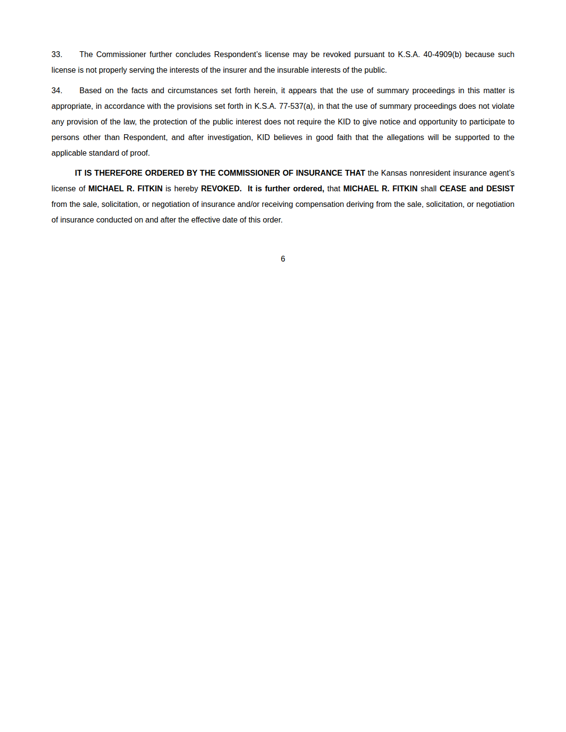33. The Commissioner further concludes Respondent’s license may be revoked pursuant to K.S.A. 40-4909(b) because such license is not properly serving the interests of the insurer and the insurable interests of the public.
34. Based on the facts and circumstances set forth herein, it appears that the use of summary proceedings in this matter is appropriate, in accordance with the provisions set forth in K.S.A. 77-537(a), in that the use of summary proceedings does not violate any provision of the law, the protection of the public interest does not require the KID to give notice and opportunity to participate to persons other than Respondent, and after investigation, KID believes in good faith that the allegations will be supported to the applicable standard of proof.
IT IS THEREFORE ORDERED BY THE COMMISSIONER OF INSURANCE THAT the Kansas nonresident insurance agent’s license of MICHAEL R. FITKIN is hereby REVOKED. It is further ordered, that MICHAEL R. FITKIN shall CEASE and DESIST from the sale, solicitation, or negotiation of insurance and/or receiving compensation deriving from the sale, solicitation, or negotiation of insurance conducted on and after the effective date of this order.
6